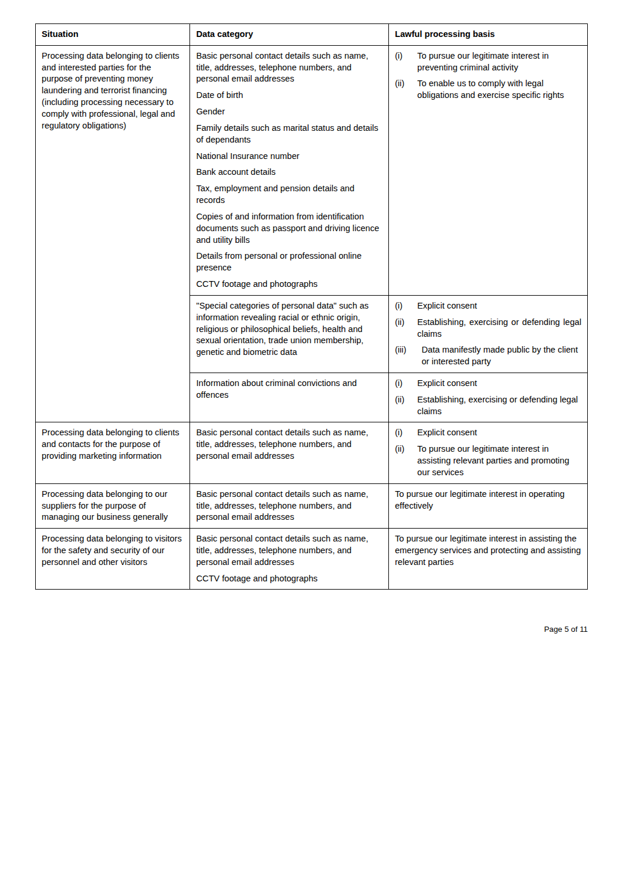| Situation | Data category | Lawful processing basis |
| --- | --- | --- |
| Processing data belonging to clients and interested parties for the purpose of preventing money laundering and terrorist financing (including processing necessary to comply with professional, legal and regulatory obligations) | Basic personal contact details such as name, title, addresses, telephone numbers, and personal email addresses Date of birth Gender Family details such as marital status and details of dependants National Insurance number Bank account details Tax, employment and pension details and records Copies of and information from identification documents such as passport and driving licence and utility bills Details from personal or professional online presence CCTV footage and photographs | (i) To pursue our legitimate interest in preventing criminal activity (ii) To enable us to comply with legal obligations and exercise specific rights |
| "Special categories of personal data" such as information revealing racial or ethnic origin, religious or philosophical beliefs, health and sexual orientation, trade union membership, genetic and biometric data | (i) Explicit consent (ii) Establishing, exercising or defending legal claims (iii) Data manifestly made public by the client or interested party |
| Information about criminal convictions and offences | (i) Explicit consent (ii) Establishing, exercising or defending legal claims |
| Processing data belonging to clients and contacts for the purpose of providing marketing information | Basic personal contact details such as name, title, addresses, telephone numbers, and personal email addresses | (i) Explicit consent (ii) To pursue our legitimate interest in assisting relevant parties and promoting our services |
| Processing data belonging to our suppliers for the purpose of managing our business generally | Basic personal contact details such as name, title, addresses, telephone numbers, and personal email addresses | To pursue our legitimate interest in operating effectively |
| Processing data belonging to visitors for the safety and security of our personnel and other visitors | Basic personal contact details such as name, title, addresses, telephone numbers, and personal email addresses CCTV footage and photographs | To pursue our legitimate interest in assisting the emergency services and protecting and assisting relevant parties |
Page 5 of 11